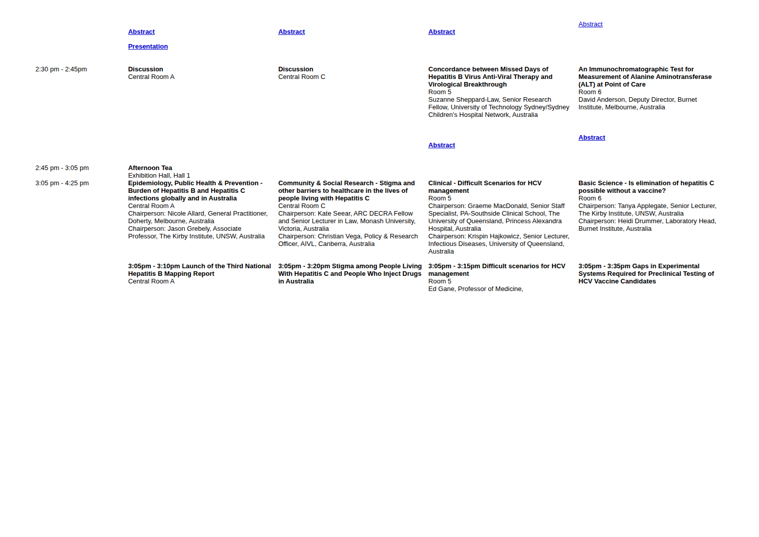| | | | | Abstract |
| | Abstract | Abstract | Abstract | |
| | Presentation | | | |
| 2:30 pm - 2:45pm | Discussion Central Room A | Discussion Central Room C | Concordance between Missed Days of Hepatitis B Virus Anti-Viral Therapy and Virological Breakthrough Room 5 Suzanne Sheppard-Law, Senior Research Fellow, University of Technology Sydney/Sydney Children's Hospital Network, Australia | An Immunochromatographic Test for Measurement of Alanine Aminotransferase (ALT) at Point of Care Room 6 David Anderson, Deputy Director, Burnet Institute, Melbourne, Australia |
| | | | | Abstract |
| | | | Abstract | |
| 2:45 pm - 3:05 pm | Afternoon Tea Exhibition Hall, Hall 1 |
| 3:05 pm - 4:25 pm | Epidemiology, Public Health & Prevention - Burden of Hepatitis B and Hepatitis C infections globally and in Australia Central Room A Chairperson: Nicole Allard, General Practitioner, Doherty, Melbourne, Australia Chairperson: Jason Grebely, Associate Professor, The Kirby Institute, UNSW, Australia | Community & Social Research - Stigma and other barriers to healthcare in the lives of people living with Hepatitis C Central Room C Chairperson: Kate Seear, ARC DECRA Fellow and Senior Lecturer in Law, Monash University, Victoria, Australia Chairperson: Christian Vega, Policy & Research Officer, AIVL, Canberra, Australia | Clinical - Difficult Scenarios for HCV management Room 5 Chairperson: Graeme MacDonald, Senior Staff Specialist, PA-Southside Clinical School, The University of Queensland, Princess Alexandra Hospital, Australia Chairperson: Krispin Hajkowicz, Senior Lecturer, Infectious Diseases, University of Queensland, Australia | Basic Science - Is elimination of hepatitis C possible without a vaccine? Room 6 Chairperson: Tanya Applegate, Senior Lecturer, The Kirby Institute, UNSW, Australia Chairperson: Heidi Drummer, Laboratory Head, Burnet Institute, Australia |
| | 3:05pm - 3:10pm Launch of the Third National Hepatitis B Mapping Report Central Room A | 3:05pm - 3:20pm Stigma among People Living With Hepatitis C and People Who Inject Drugs in Australia | 3:05pm - 3:15pm Difficult scenarios for HCV management Room 5 Ed Gane, Professor of Medicine, | 3:05pm - 3:35pm Gaps in Experimental Systems Required for Preclinical Testing of HCV Vaccine Candidates |